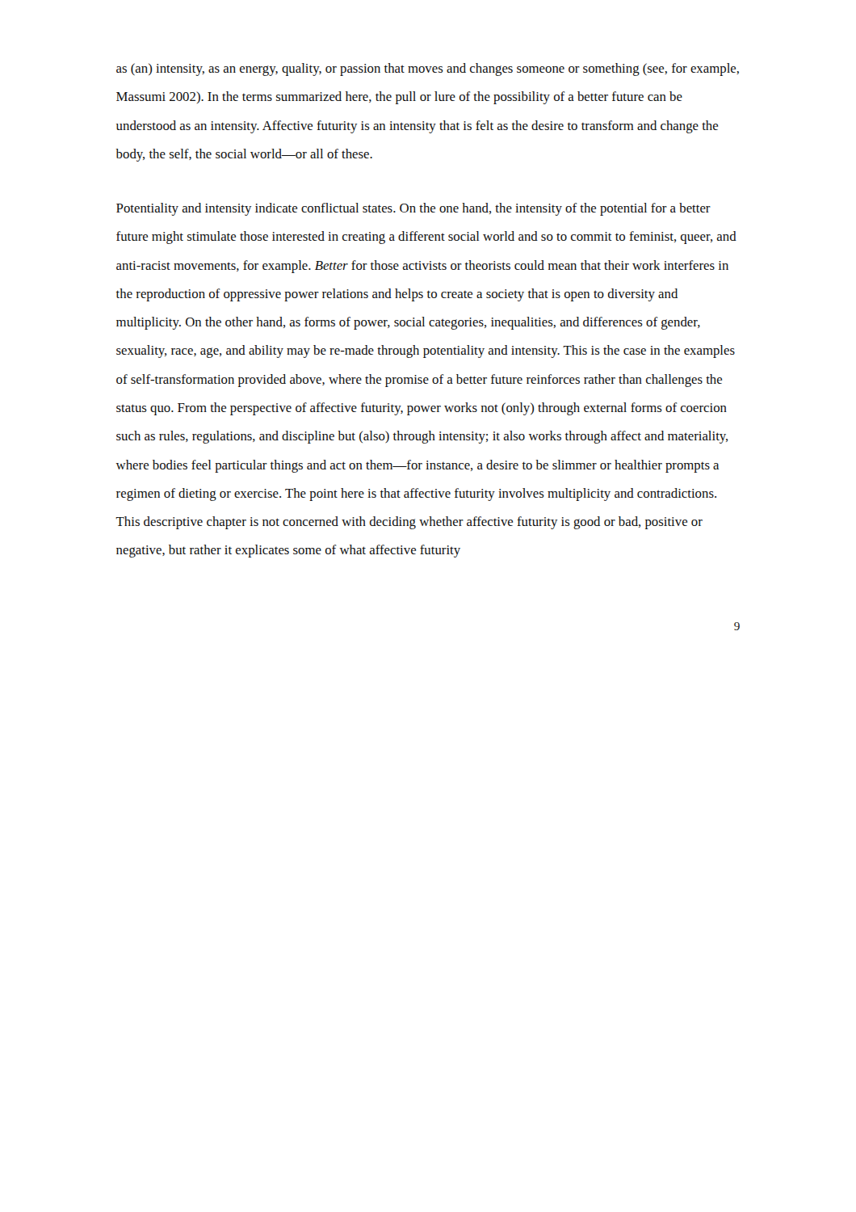as (an) intensity, as an energy, quality, or passion that moves and changes someone or something (see, for example, Massumi 2002). In the terms summarized here, the pull or lure of the possibility of a better future can be understood as an intensity. Affective futurity is an intensity that is felt as the desire to transform and change the body, the self, the social world—or all of these.
Potentiality and intensity indicate conflictual states. On the one hand, the intensity of the potential for a better future might stimulate those interested in creating a different social world and so to commit to feminist, queer, and anti-racist movements, for example. Better for those activists or theorists could mean that their work interferes in the reproduction of oppressive power relations and helps to create a society that is open to diversity and multiplicity. On the other hand, as forms of power, social categories, inequalities, and differences of gender, sexuality, race, age, and ability may be re-made through potentiality and intensity. This is the case in the examples of self-transformation provided above, where the promise of a better future reinforces rather than challenges the status quo. From the perspective of affective futurity, power works not (only) through external forms of coercion such as rules, regulations, and discipline but (also) through intensity; it also works through affect and materiality, where bodies feel particular things and act on them—for instance, a desire to be slimmer or healthier prompts a regimen of dieting or exercise. The point here is that affective futurity involves multiplicity and contradictions. This descriptive chapter is not concerned with deciding whether affective futurity is good or bad, positive or negative, but rather it explicates some of what affective futurity
9